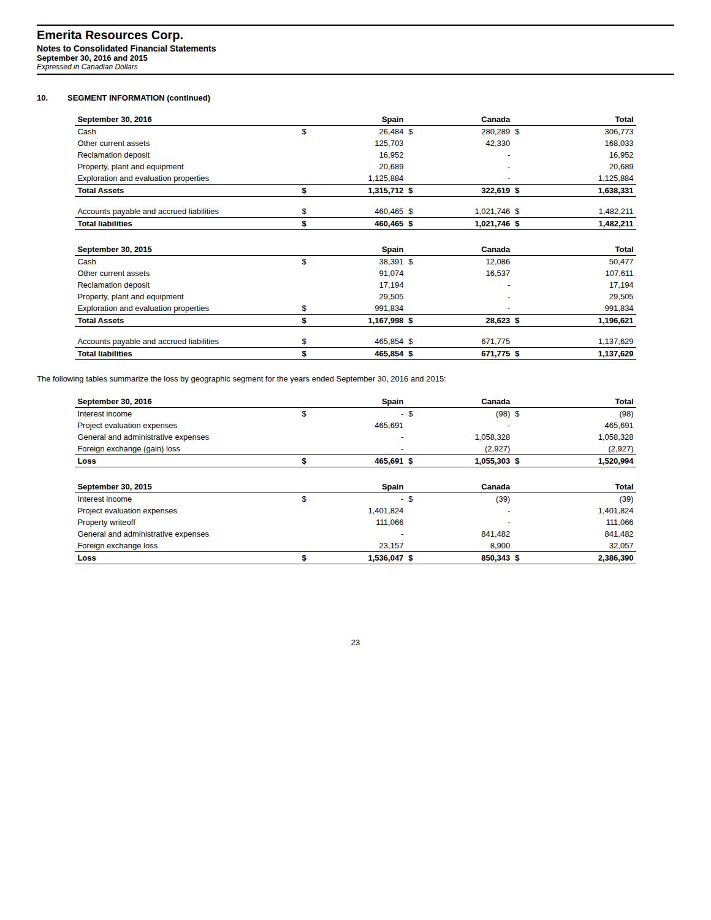Emerita Resources Corp.
Notes to Consolidated Financial Statements
September 30, 2016 and 2015
Expressed in Canadian Dollars
10. SEGMENT INFORMATION (continued)
| September 30, 2016 | Spain | Canada | Total |
| --- | --- | --- | --- |
| Cash | $ | 26,484 | $ | 280,289 | $ | 306,773 |
| Other current assets | | 125,703 | | 42,330 | | 168,033 |
| Reclamation deposit | | 16,952 | | - | | 16,952 |
| Property, plant and equipment | | 20,689 | | - | | 20,689 |
| Exploration and evaluation properties | | 1,125,884 | | - | | 1,125,884 |
| Total Assets | $ | 1,315,712 | $ | 322,619 | $ | 1,638,331 |
| Accounts payable and accrued liabilities | $ | 460,465 | $ | 1,021,746 | $ | 1,482,211 |
| Total liabilities | $ | 460,465 | $ | 1,021,746 | $ | 1,482,211 |
| September 30, 2015 | Spain | Canada | Total |
| --- | --- | --- | --- |
| Cash | $ | 38,391 | $ | 12,086 | | 50,477 |
| Other current assets | | 91,074 | | 16,537 | | 107,611 |
| Reclamation deposit | | 17,194 | | - | | 17,194 |
| Property, plant and equipment | | 29,505 | | - | | 29,505 |
| Exploration and evaluation properties | $ | 991,834 | | - | | 991,834 |
| Total Assets | $ | 1,167,998 | $ | 28,623 | $ | 1,196,621 |
| Accounts payable and accrued liabilities | $ | 465,854 | $ | 671,775 | | 1,137,629 |
| Total liabilities | $ | 465,854 | $ | 671,775 | $ | 1,137,629 |
The following tables summarize the loss by geographic segment for the years ended September 30, 2016 and 2015:
| September 30, 2016 | Spain | Canada | Total |
| --- | --- | --- | --- |
| Interest income | $ | - | $ | (98) | $ | (98) |
| Project evaluation expenses | | 465,691 | | - | | 465,691 |
| General and administrative expenses | | - | | 1,058,328 | | 1,058,328 |
| Foreign exchange (gain) loss | | - | | (2,927) | | (2,927) |
| Loss | $ | 465,691 | $ | 1,055,303 | $ | 1,520,994 |
| September 30, 2015 | Spain | Canada | Total |
| --- | --- | --- | --- |
| Interest income | $ | - | $ | (39) | | (39) |
| Project evaluation expenses | | 1,401,824 | | - | | 1,401,824 |
| Property writeoff | | 111,066 | | - | | 111,066 |
| General and administrative expenses | | - | | 841,482 | | 841,482 |
| Foreign exchange loss | | 23,157 | | 8,900 | | 32,057 |
| Loss | $ | 1,536,047 | $ | 850,343 | $ | 2,386,390 |
23